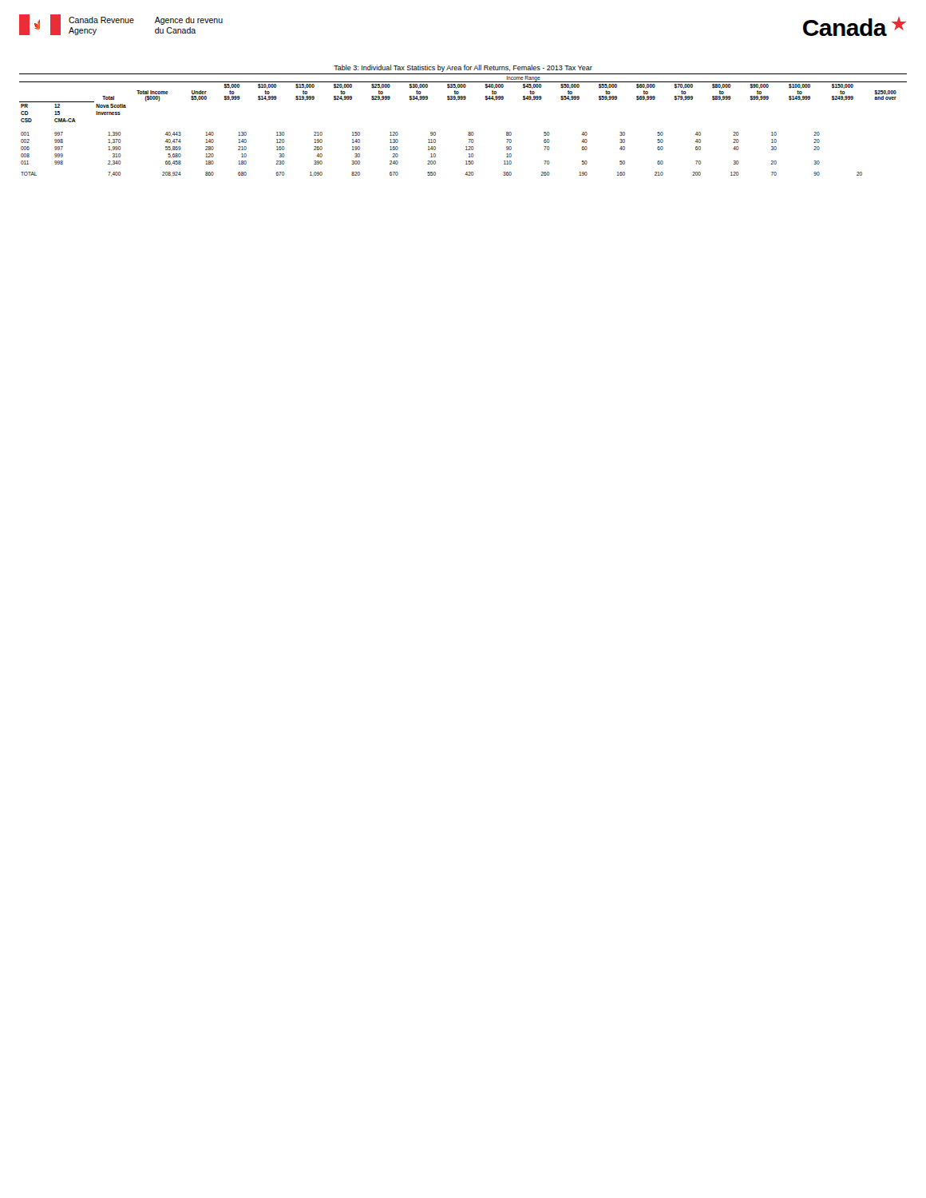🍁
Canada Revenue Agency
Agence du revenu du Canada
Canada
Table 3: Individual Tax Statistics by Area for All Returns, Females - 2013 Tax Year
| | Income Range | |
| --- | --- | --- |
| | Total | Total Income ($000) | Under $5,000 | $5,000 to $9,999 | $10,000 to $14,999 | $15,000 to $19,999 | $20,000 to $24,999 | $25,000 to $29,999 | $30,000 to $34,999 | $35,000 to $39,999 | $40,000 to $44,999 | $45,000 to $49,999 | $50,000 to $54,999 | $55,000 to $59,999 | $60,000 to $69,999 | $70,000 to $79,999 | $80,000 to $89,999 | $90,000 to $99,999 | $100,000 to $149,999 | $150,000 to $249,999 | $250,000 and over |
| PR | 12 | Nova Scotia | |
| CD | 15 | Inverness | |
| CSD | CMA-CA | |
| 001 | 997 | 1,390 | 40,443 | 140 | 130 | 130 | 210 | 150 | 120 | 90 | 80 | 80 | 50 | 40 | 30 | 50 | 40 | 20 | 10 | 20 | | |
| 002 | 998 | 1,370 | 40,474 | 140 | 140 | 120 | 190 | 140 | 130 | 110 | 70 | 70 | 60 | 40 | 30 | 50 | 40 | 20 | 10 | 20 | | |
| 006 | 997 | 1,990 | 55,869 | 280 | 210 | 160 | 260 | 190 | 160 | 140 | 120 | 90 | 70 | 60 | 40 | 60 | 60 | 40 | 30 | 20 | | |
| 008 | 999 | 310 | 5,680 | 120 | 10 | 30 | 40 | 30 | 20 | 10 | 10 | 10 | | | | | | | | | | |
| 011 | 998 | 2,340 | 66,458 | 180 | 180 | 230 | 390 | 300 | 240 | 200 | 150 | 110 | 70 | 50 | 50 | 60 | 70 | 30 | 20 | 30 | | |
| TOTAL | | 7,400 | 208,924 | 860 | 680 | 670 | 1,090 | 820 | 670 | 550 | 420 | 360 | 260 | 190 | 160 | 210 | 200 | 120 | 70 | 90 | 20 | |